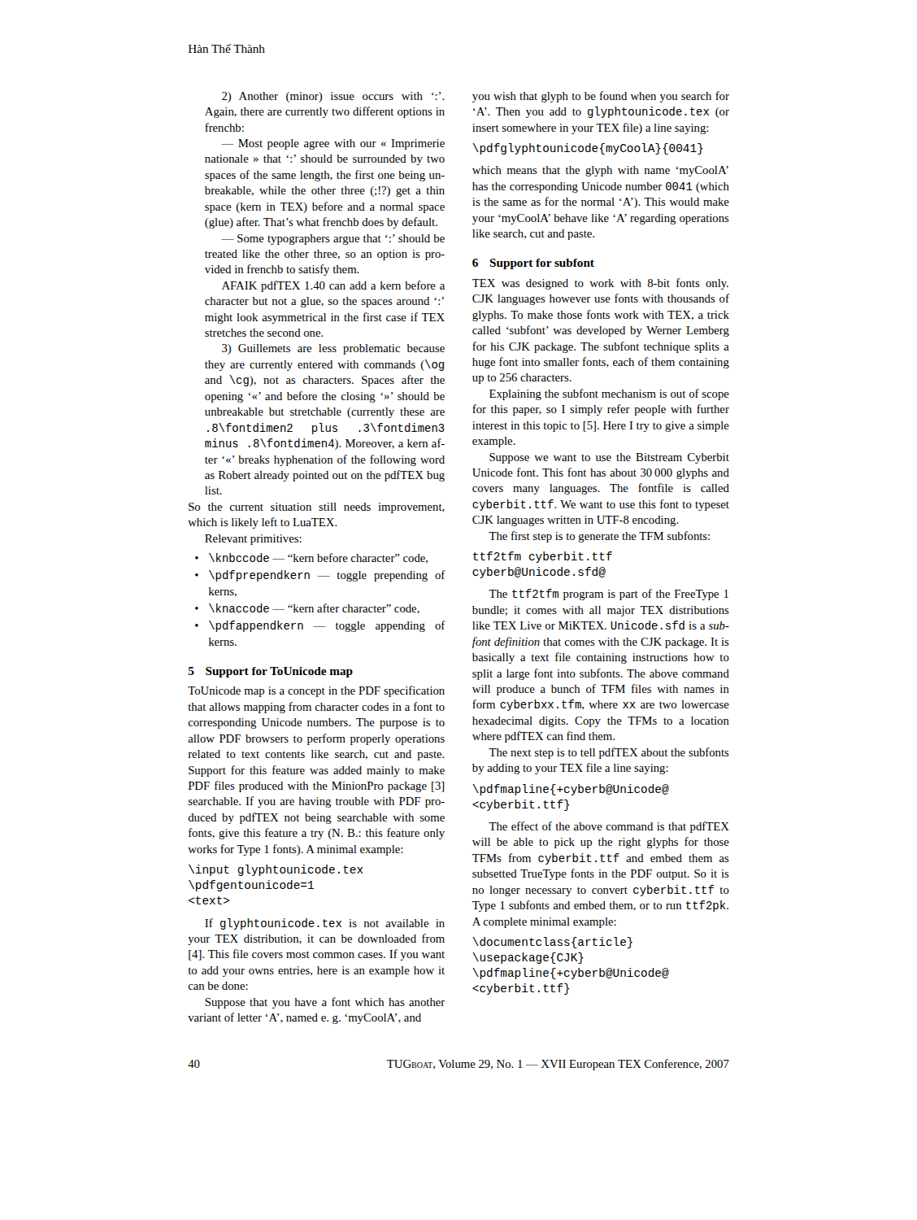Hàn Thế Thành
2) Another (minor) issue occurs with ‘:’. Again, there are currently two different options in frenchb:
— Most people agree with our « Imprimerie nationale » that ‘:’ should be surrounded by two spaces of the same length, the first one being unbreakable, while the other three (;!?) get a thin space (kern in TEX) before and a normal space (glue) after. That’s what frenchb does by default.
— Some typographers argue that ‘:’ should be treated like the other three, so an option is provided in frenchb to satisfy them.
AFAIK pdfTEX 1.40 can add a kern before a character but not a glue, so the spaces around ‘:’ might look asymmetrical in the first case if TEX stretches the second one.
3) Guillemets are less problematic because they are currently entered with commands (\og and \cg), not as characters. Spaces after the opening ‘«’ and before the closing ‘»’ should be unbreakable but stretchable (currently these are .8\fontdimen2 plus .3\fontdimen3 minus .8\fontdimen4). Moreover, a kern after ‘«’ breaks hyphenation of the following word as Robert already pointed out on the pdfTEX bug list.
So the current situation still needs improvement, which is likely left to LuaTEX.
Relevant primitives:
\knbccode — “kern before character” code,
\pdfprependkern — toggle prepending of kerns,
\knaccode — “kern after character” code,
\pdfappendkern — toggle appending of kerns.
5 Support for ToUnicode map
ToUnicode map is a concept in the PDF specification that allows mapping from character codes in a font to corresponding Unicode numbers. The purpose is to allow PDF browsers to perform properly operations related to text contents like search, cut and paste. Support for this feature was added mainly to make PDF files produced with the MinionPro package [3] searchable. If you are having trouble with PDF produced by pdfTEX not being searchable with some fonts, give this feature a try (N. B.: this feature only works for Type 1 fonts). A minimal example:
\input glyphtounicode.tex \pdfgentounicode=1 <text>
If glyphtounicode.tex is not available in your TEX distribution, it can be downloaded from [4]. This file covers most common cases. If you want to add your owns entries, here is an example how it can be done:
Suppose that you have a font which has another variant of letter ‘A’, named e. g. ‘myCoolA’, and
you wish that glyph to be found when you search for ‘A’. Then you add to glyphtounicode.tex (or insert somewhere in your TEX file) a line saying:
\pdfglyphtounicode{myCoolA}{0041}
which means that the glyph with name ‘myCoolA’ has the corresponding Unicode number 0041 (which is the same as for the normal ‘A’). This would make your ‘myCoolA’ behave like ‘A’ regarding operations like search, cut and paste.
6 Support for subfont
TEX was designed to work with 8-bit fonts only. CJK languages however use fonts with thousands of glyphs. To make those fonts work with TEX, a trick called ‘subfont’ was developed by Werner Lemberg for his CJK package. The subfont technique splits a huge font into smaller fonts, each of them containing up to 256 characters.
Explaining the subfont mechanism is out of scope for this paper, so I simply refer people with further interest in this topic to [5]. Here I try to give a simple example.
Suppose we want to use the Bitstream Cyberbit Unicode font. This font has about 30 000 glyphs and covers many languages. The fontfile is called cyberbit.ttf. We want to use this font to typeset CJK languages written in UTF-8 encoding.
The first step is to generate the TFM subfonts:
ttf2tfm cyberbit.ttf cyberb@Unicode.sfd@
The ttf2tfm program is part of the FreeType 1 bundle; it comes with all major TEX distributions like TEX Live or MiKTEX. Unicode.sfd is a subfont definition that comes with the CJK package. It is basically a text file containing instructions how to split a large font into subfonts. The above command will produce a bunch of TFM files with names in form cyberbxx.tfm, where xx are two lowercase hexadecimal digits. Copy the TFMs to a location where pdfTEX can find them.
The next step is to tell pdfTEX about the subfonts by adding to your TEX file a line saying:
\pdfmapline{+cyberb@Unicode@ <cyberbit.ttf}
The effect of the above command is that pdfTEX will be able to pick up the right glyphs for those TFMs from cyberbit.ttf and embed them as subsetted TrueType fonts in the PDF output. So it is no longer necessary to convert cyberbit.ttf to Type 1 subfonts and embed them, or to run ttf2pk. A complete minimal example:
\documentclass{article} \usepackage{CJK} \pdfmapline{+cyberb@Unicode@ <cyberbit.ttf}
40
TUGboat, Volume 29, No. 1 — XVII European TEX Conference, 2007